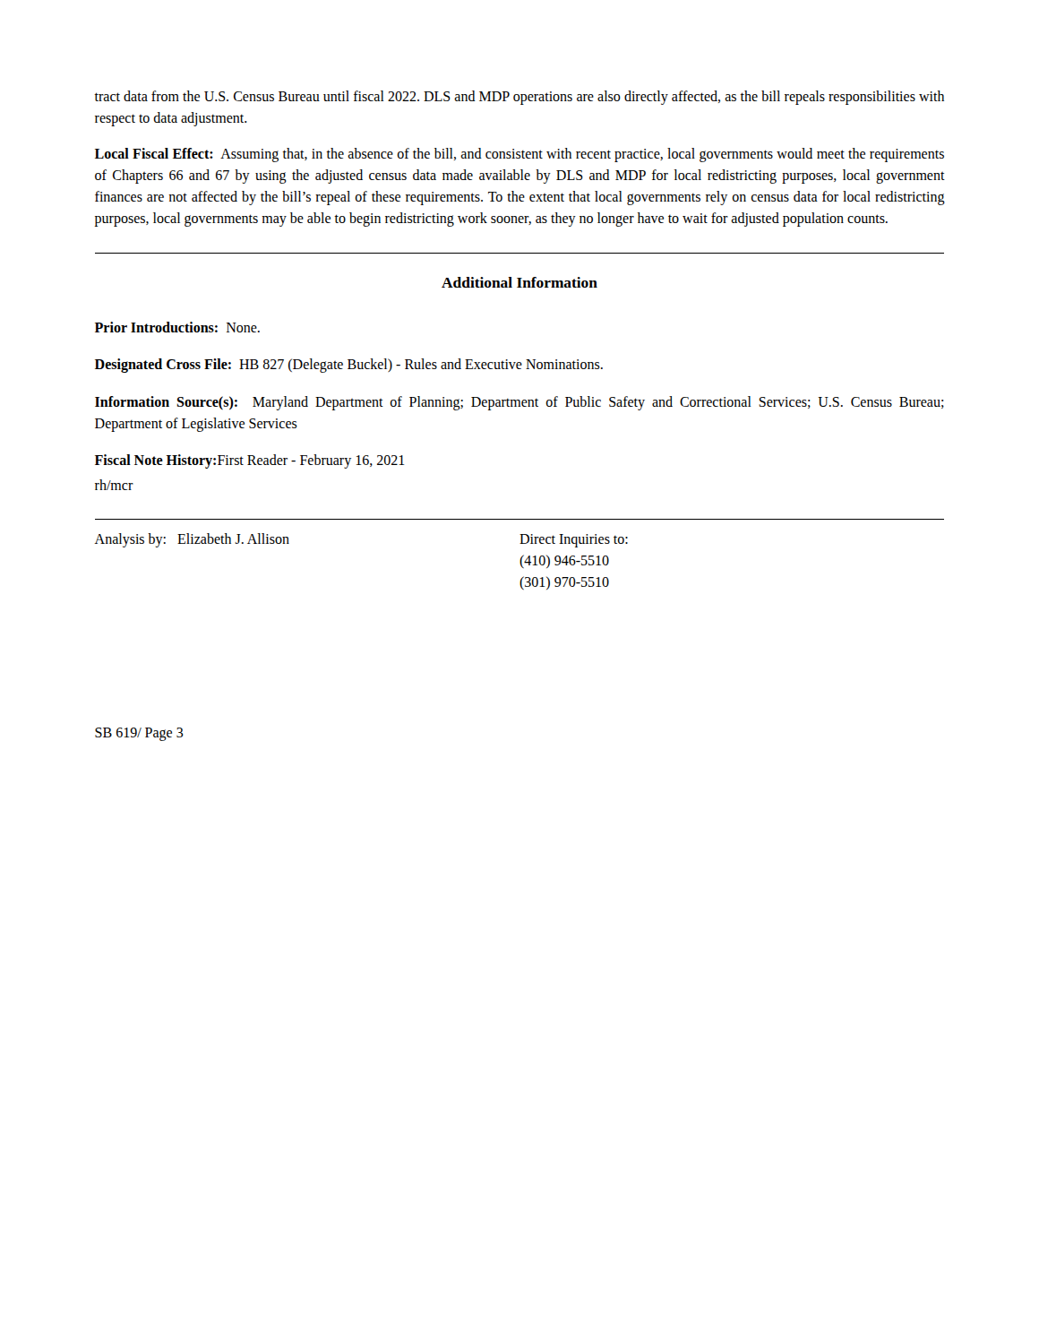tract data from the U.S. Census Bureau until fiscal 2022. DLS and MDP operations are also directly affected, as the bill repeals responsibilities with respect to data adjustment.
Local Fiscal Effect: Assuming that, in the absence of the bill, and consistent with recent practice, local governments would meet the requirements of Chapters 66 and 67 by using the adjusted census data made available by DLS and MDP for local redistricting purposes, local government finances are not affected by the bill’s repeal of these requirements. To the extent that local governments rely on census data for local redistricting purposes, local governments may be able to begin redistricting work sooner, as they no longer have to wait for adjusted population counts.
Additional Information
Prior Introductions: None.
Designated Cross File: HB 827 (Delegate Buckel) - Rules and Executive Nominations.
Information Source(s): Maryland Department of Planning; Department of Public Safety and Correctional Services; U.S. Census Bureau; Department of Legislative Services
| Fiscal Note History: | First Reader - February 16, 2021 |
rh/mcr
| Analysis by: Elizabeth J. Allison | Direct Inquiries to: (410) 946-5510 (301) 970-5510 |
SB 619/ Page 3